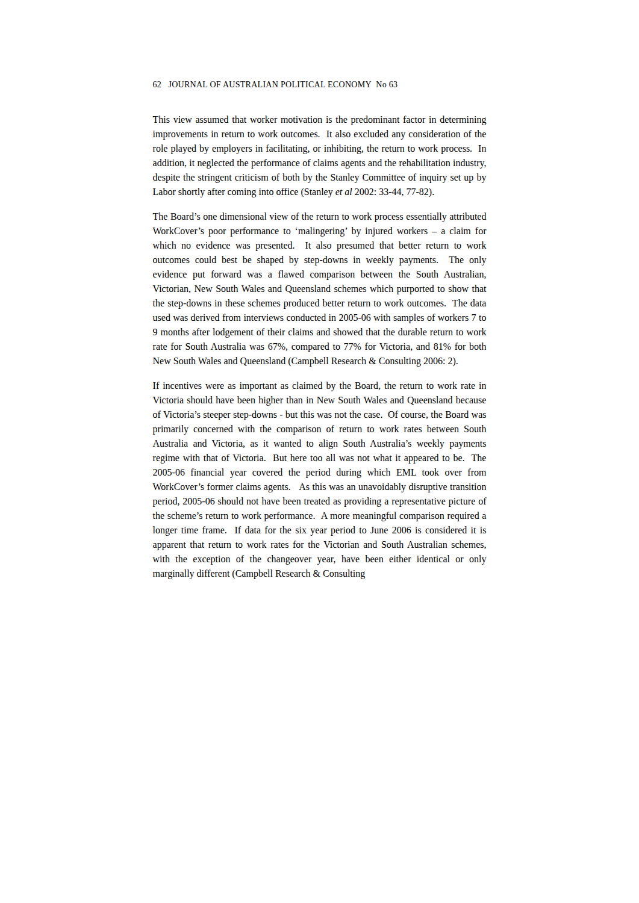62 JOURNAL OF AUSTRALIAN POLITICAL ECONOMY No 63
This view assumed that worker motivation is the predominant factor in determining improvements in return to work outcomes. It also excluded any consideration of the role played by employers in facilitating, or inhibiting, the return to work process. In addition, it neglected the performance of claims agents and the rehabilitation industry, despite the stringent criticism of both by the Stanley Committee of inquiry set up by Labor shortly after coming into office (Stanley et al 2002: 33-44, 77-82).
The Board’s one dimensional view of the return to work process essentially attributed WorkCover’s poor performance to ‘malingering’ by injured workers – a claim for which no evidence was presented. It also presumed that better return to work outcomes could best be shaped by step-downs in weekly payments. The only evidence put forward was a flawed comparison between the South Australian, Victorian, New South Wales and Queensland schemes which purported to show that the step-downs in these schemes produced better return to work outcomes. The data used was derived from interviews conducted in 2005-06 with samples of workers 7 to 9 months after lodgement of their claims and showed that the durable return to work rate for South Australia was 67%, compared to 77% for Victoria, and 81% for both New South Wales and Queensland (Campbell Research & Consulting 2006: 2).
If incentives were as important as claimed by the Board, the return to work rate in Victoria should have been higher than in New South Wales and Queensland because of Victoria’s steeper step-downs - but this was not the case. Of course, the Board was primarily concerned with the comparison of return to work rates between South Australia and Victoria, as it wanted to align South Australia’s weekly payments regime with that of Victoria. But here too all was not what it appeared to be. The 2005-06 financial year covered the period during which EML took over from WorkCover’s former claims agents. As this was an unavoidably disruptive transition period, 2005-06 should not have been treated as providing a representative picture of the scheme’s return to work performance. A more meaningful comparison required a longer time frame. If data for the six year period to June 2006 is considered it is apparent that return to work rates for the Victorian and South Australian schemes, with the exception of the changeover year, have been either identical or only marginally different (Campbell Research & Consulting